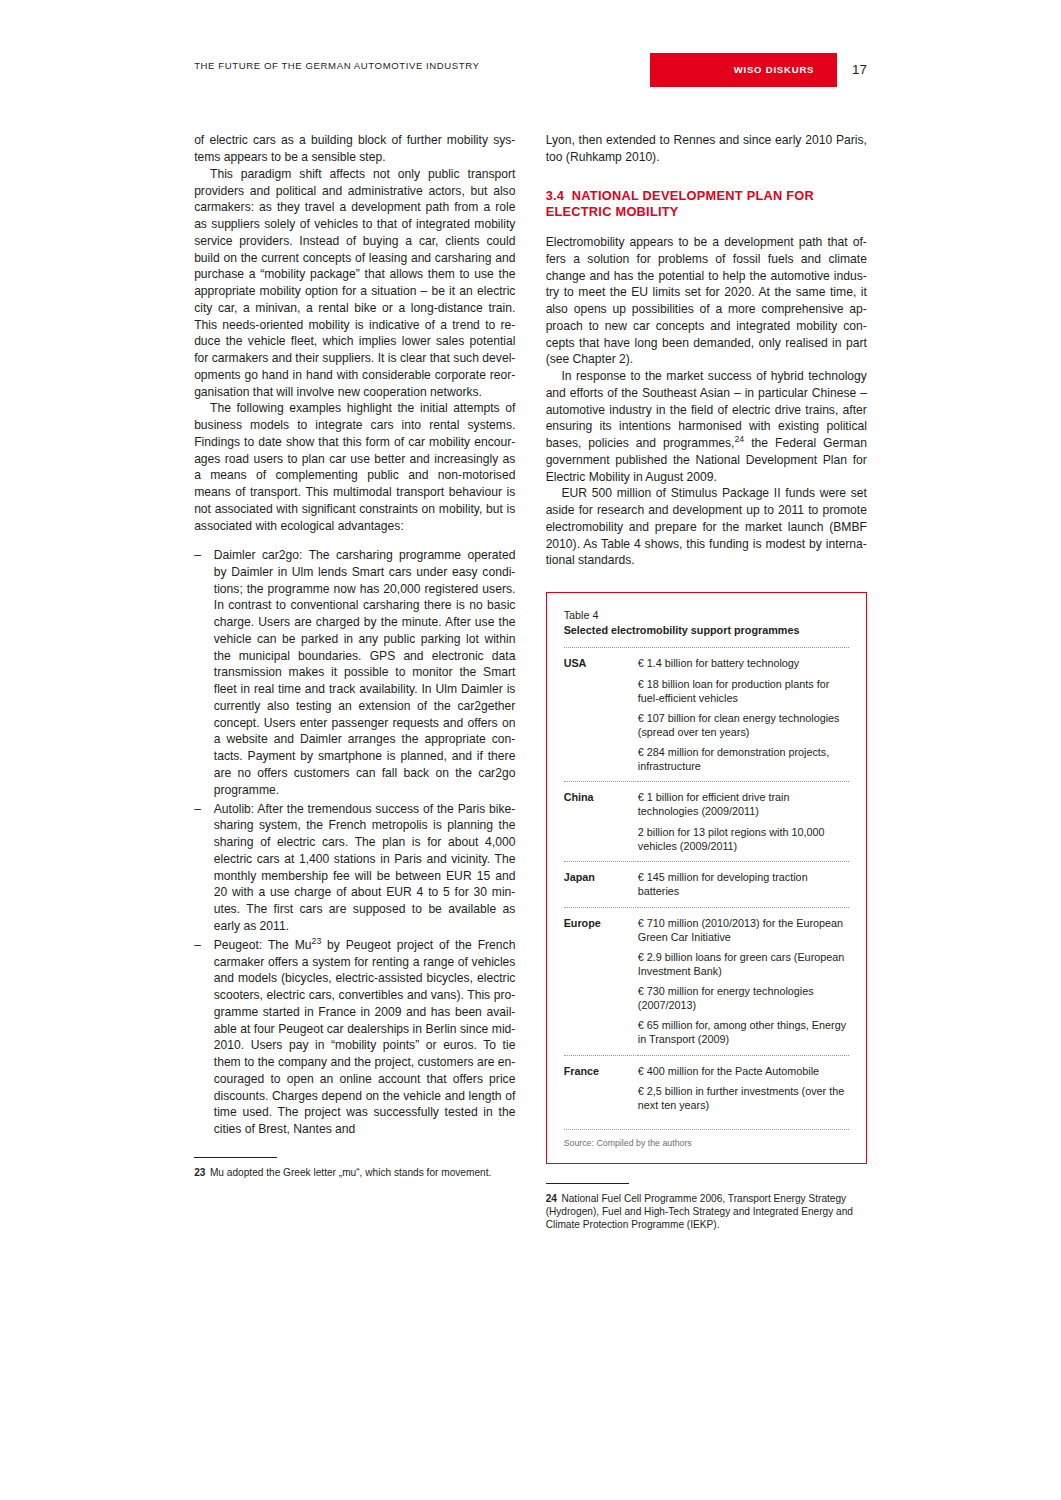The Future of the German Automotive Industry
WISO Diskurs
17
of electric cars as a building block of further mobility systems appears to be a sensible step.
This paradigm shift affects not only public transport providers and political and administrative actors, but also carmakers: as they travel a development path from a role as suppliers solely of vehicles to that of integrated mobility service providers. Instead of buying a car, clients could build on the current concepts of leasing and carsharing and purchase a “mobility package” that allows them to use the appropriate mobility option for a situation – be it an electric city car, a minivan, a rental bike or a long-distance train. This needs-oriented mobility is indicative of a trend to reduce the vehicle fleet, which implies lower sales potential for carmakers and their suppliers. It is clear that such developments go hand in hand with considerable corporate reorganisation that will involve new cooperation networks.
The following examples highlight the initial attempts of business models to integrate cars into rental systems. Findings to date show that this form of car mobility encourages road users to plan car use better and increasingly as a means of complementing public and non-motorised means of transport. This multimodal transport behaviour is not associated with significant constraints on mobility, but is associated with ecological advantages:
Daimler car2go: The carsharing programme operated by Daimler in Ulm lends Smart cars under easy conditions; the programme now has 20,000 registered users. In contrast to conventional carsharing there is no basic charge. Users are charged by the minute. After use the vehicle can be parked in any public parking lot within the municipal boundaries. GPS and electronic data transmission makes it possible to monitor the Smart fleet in real time and track availability. In Ulm Daimler is currently also testing an extension of the car2gether concept. Users enter passenger requests and offers on a website and Daimler arranges the appropriate contacts. Payment by smartphone is planned, and if there are no offers customers can fall back on the car2go programme.
Autolib: After the tremendous success of the Paris bike-sharing system, the French metropolis is planning the sharing of electric cars. The plan is for about 4,000 electric cars at 1,400 stations in Paris and vicinity. The monthly membership fee will be between EUR 15 and 20 with a use charge of about EUR 4 to 5 for 30 minutes. The first cars are supposed to be available as early as 2011.
Peugeot: The Mu23 by Peugeot project of the French carmaker offers a system for renting a range of vehicles and models (bicycles, electric-assisted bicycles, electric scooters, electric cars, convertibles and vans). This programme started in France in 2009 and has been available at four Peugeot car dealerships in Berlin since mid-2010. Users pay in “mobility points” or euros. To tie them to the company and the project, customers are encouraged to open an online account that offers price discounts. Charges depend on the vehicle and length of time used. The project was successfully tested in the cities of Brest, Nantes and
23 Mu adopted the Greek letter „mu“, which stands for movement.
Lyon, then extended to Rennes and since early 2010 Paris, too (Ruhkamp 2010).
3.4 National Development Plan for Electric Mobility
Electromobility appears to be a development path that offers a solution for problems of fossil fuels and climate change and has the potential to help the automotive industry to meet the EU limits set for 2020. At the same time, it also opens up possibilities of a more comprehensive approach to new car concepts and integrated mobility concepts that have long been demanded, only realised in part (see Chapter 2).
In response to the market success of hybrid technology and efforts of the Southeast Asian – in particular Chinese – automotive industry in the field of electric drive trains, after ensuring its intentions harmonised with existing political bases, policies and programmes,24 the Federal German government published the National Development Plan for Electric Mobility in August 2009.
EUR 500 million of Stimulus Package II funds were set aside for research and development up to 2011 to promote electromobility and prepare for the market launch (BMBF 2010). As Table 4 shows, this funding is modest by international standards.
Table 4
Selected electromobility support programmes
| USA | € 1.4 billion for battery technology € 18 billion loan for production plants for fuel-efficient vehicles € 107 billion for clean energy technologies (spread over ten years) € 284 million for demonstration projects, infrastructure |
| China | € 1 billion for efficient drive train technologies (2009/2011) 2 billion for 13 pilot regions with 10,000 vehicles (2009/2011) |
| Japan | € 145 million for developing traction batteries |
| Europe | € 710 million (2010/2013) for the European Green Car Initiative € 2.9 billion loans for green cars (European Investment Bank) € 730 million for energy technologies (2007/2013) € 65 million for, among other things, Energy in Transport (2009) |
| France | € 400 million for the Pacte Automobile € 2,5 billion in further investments (over the next ten years) |
Source: Compiled by the authors
24 National Fuel Cell Programme 2006, Transport Energy Strategy (Hydrogen), Fuel and High-Tech Strategy and Integrated Energy and Climate Protection Programme (IEKP).